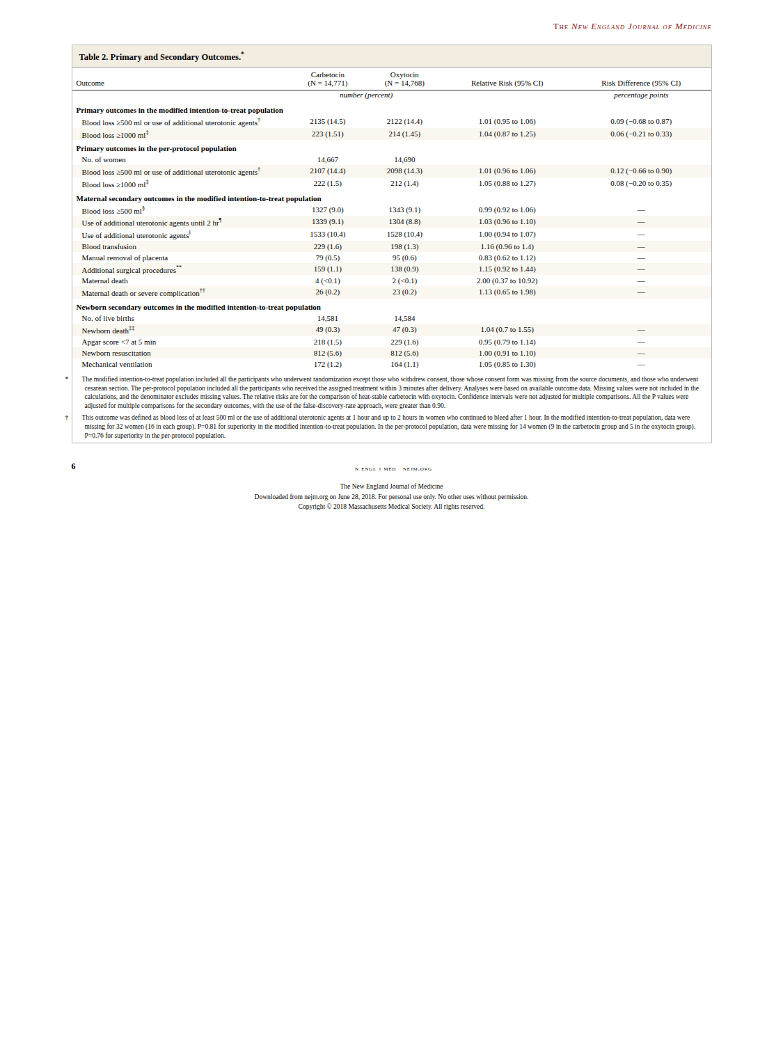The New England Journal of Medicine
Table 2. Primary and Secondary Outcomes. *
| Outcome | Carbetocin (N = 14,771) | Oxytocin (N = 14,768) | Relative Risk (95% CI) | Risk Difference (95% CI) |
| --- | --- | --- | --- | --- |
| | number (percent) | | percentage points |
| Primary outcomes in the modified intention-to-treat population |
| Blood loss ≥500 ml or use of additional uterotonic agents † | 2135 (14.5) | 2122 (14.4) | 1.01 (0.95 to 1.06) | 0.09 (−0.68 to 0.87) |
| Blood loss ≥1000 ml ‡ | 223 (1.51) | 214 (1.45) | 1.04 (0.87 to 1.25) | 0.06 (−0.21 to 0.33) |
| Primary outcomes in the per-protocol population |
| No. of women | 14,667 | 14,690 | | |
| Blood loss ≥500 ml or use of additional uterotonic agents † | 2107 (14.4) | 2098 (14.3) | 1.01 (0.96 to 1.06) | 0.12 (−0.66 to 0.90) |
| Blood loss ≥1000 ml ‡ | 222 (1.5) | 212 (1.4) | 1.05 (0.88 to 1.27) | 0.08 (−0.20 to 0.35) |
| Maternal secondary outcomes in the modified intention-to-treat population |
| Blood loss ≥500 ml § | 1327 (9.0) | 1343 (9.1) | 0.99 (0.92 to 1.06) | — |
| Use of additional uterotonic agents until 2 hr ¶ | 1339 (9.1) | 1304 (8.8) | 1.03 (0.96 to 1.10) | — |
| Use of additional uterotonic agents ‖ | 1533 (10.4) | 1528 (10.4) | 1.00 (0.94 to 1.07) | — |
| Blood transfusion | 229 (1.6) | 198 (1.3) | 1.16 (0.96 to 1.4) | — |
| Manual removal of placenta | 79 (0.5) | 95 (0.6) | 0.83 (0.62 to 1.12) | — |
| Additional surgical procedures ** | 159 (1.1) | 138 (0.9) | 1.15 (0.92 to 1.44) | — |
| Maternal death | 4 (<0.1) | 2 (<0.1) | 2.00 (0.37 to 10.92) | — |
| Maternal death or severe complication †† | 26 (0.2) | 23 (0.2) | 1.13 (0.65 to 1.98) | — |
| Newborn secondary outcomes in the modified intention-to-treat population |
| No. of live births | 14,581 | 14,584 | | |
| Newborn death ‡‡ | 49 (0.3) | 47 (0.3) | 1.04 (0.7 to 1.55) | — |
| Apgar score <7 at 5 min | 218 (1.5) | 229 (1.6) | 0.95 (0.79 to 1.14) | — |
| Newborn resuscitation | 812 (5.6) | 812 (5.6) | 1.00 (0.91 to 1.10) | — |
| Mechanical ventilation | 172 (1.2) | 164 (1.1) | 1.05 (0.85 to 1.30) | — |
*The modified intention-to-treat population included all the participants who underwent randomization except those who withdrew consent, those whose consent form was missing from the source documents, and those who underwent cesarean section. The per-protocol population included all the participants who received the assigned treatment within 3 minutes after delivery. Analyses were based on available outcome data. Missing values were not included in the calculations, and the denominator excludes missing values. The relative risks are for the comparison of heat-stable carbetocin with oxytocin. Confidence intervals were not adjusted for multiple comparisons. All the P values were adjusted for multiple comparisons for the secondary outcomes, with the use of the false-discovery-rate approach, were greater than 0.90.
†This outcome was defined as blood loss of at least 500 ml or the use of additional uterotonic agents at 1 hour and up to 2 hours in women who continued to bleed after 1 hour. In the modified intention-to-treat population, data were missing for 32 women (16 in each group). P=0.81 for superiority in the modified intention-to-treat population. In the per-protocol population, data were missing for 14 women (9 in the carbetocin group and 5 in the oxytocin group). P=0.76 for superiority in the per-protocol population.
6 n engl j med nejm.org
The New England Journal of Medicine
Downloaded from nejm.org on June 28, 2018. For personal use only. No other uses without permission.
Copyright © 2018 Massachusetts Medical Society. All rights reserved.